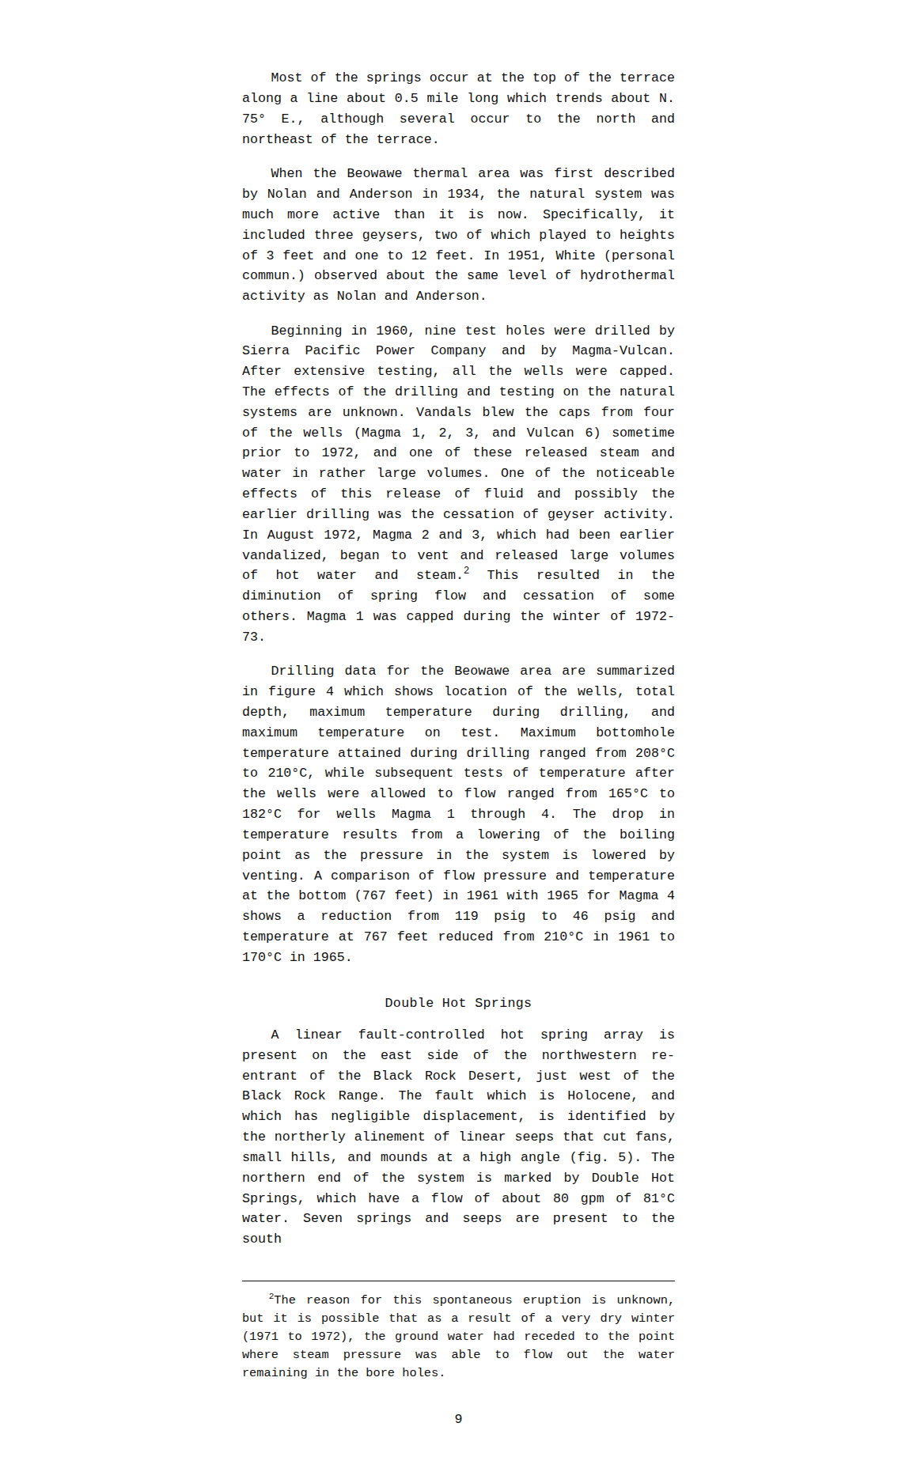Most of the springs occur at the top of the terrace along a line about 0.5 mile long which trends about N. 75° E., although several occur to the north and northeast of the terrace.
When the Beowawe thermal area was first described by Nolan and Anderson in 1934, the natural system was much more active than it is now. Specifically, it included three geysers, two of which played to heights of 3 feet and one to 12 feet. In 1951, White (personal commun.) observed about the same level of hydrothermal activity as Nolan and Anderson.
Beginning in 1960, nine test holes were drilled by Sierra Pacific Power Company and by Magma-Vulcan. After extensive testing, all the wells were capped. The effects of the drilling and testing on the natural systems are unknown. Vandals blew the caps from four of the wells (Magma 1, 2, 3, and Vulcan 6) sometime prior to 1972, and one of these released steam and water in rather large volumes. One of the noticeable effects of this release of fluid and possibly the earlier drilling was the cessation of geyser activity. In August 1972, Magma 2 and 3, which had been earlier vandalized, began to vent and released large volumes of hot water and steam.2 This resulted in the diminution of spring flow and cessation of some others. Magma 1 was capped during the winter of 1972-73.
Drilling data for the Beowawe area are summarized in figure 4 which shows location of the wells, total depth, maximum temperature during drilling, and maximum temperature on test. Maximum bottomhole temperature attained during drilling ranged from 208°C to 210°C, while subsequent tests of temperature after the wells were allowed to flow ranged from 165°C to 182°C for wells Magma 1 through 4. The drop in temperature results from a lowering of the boiling point as the pressure in the system is lowered by venting. A comparison of flow pressure and temperature at the bottom (767 feet) in 1961 with 1965 for Magma 4 shows a reduction from 119 psig to 46 psig and temperature at 767 feet reduced from 210°C in 1961 to 170°C in 1965.
Double Hot Springs
A linear fault-controlled hot spring array is present on the east side of the northwestern re-entrant of the Black Rock Desert, just west of the Black Rock Range. The fault which is Holocene, and which has negligible displacement, is identified by the northerly alinement of linear seeps that cut fans, small hills, and mounds at a high angle (fig. 5). The northern end of the system is marked by Double Hot Springs, which have a flow of about 80 gpm of 81°C water. Seven springs and seeps are present to the south
2The reason for this spontaneous eruption is unknown, but it is possible that as a result of a very dry winter (1971 to 1972), the ground water had receded to the point where steam pressure was able to flow out the water remaining in the bore holes.
9